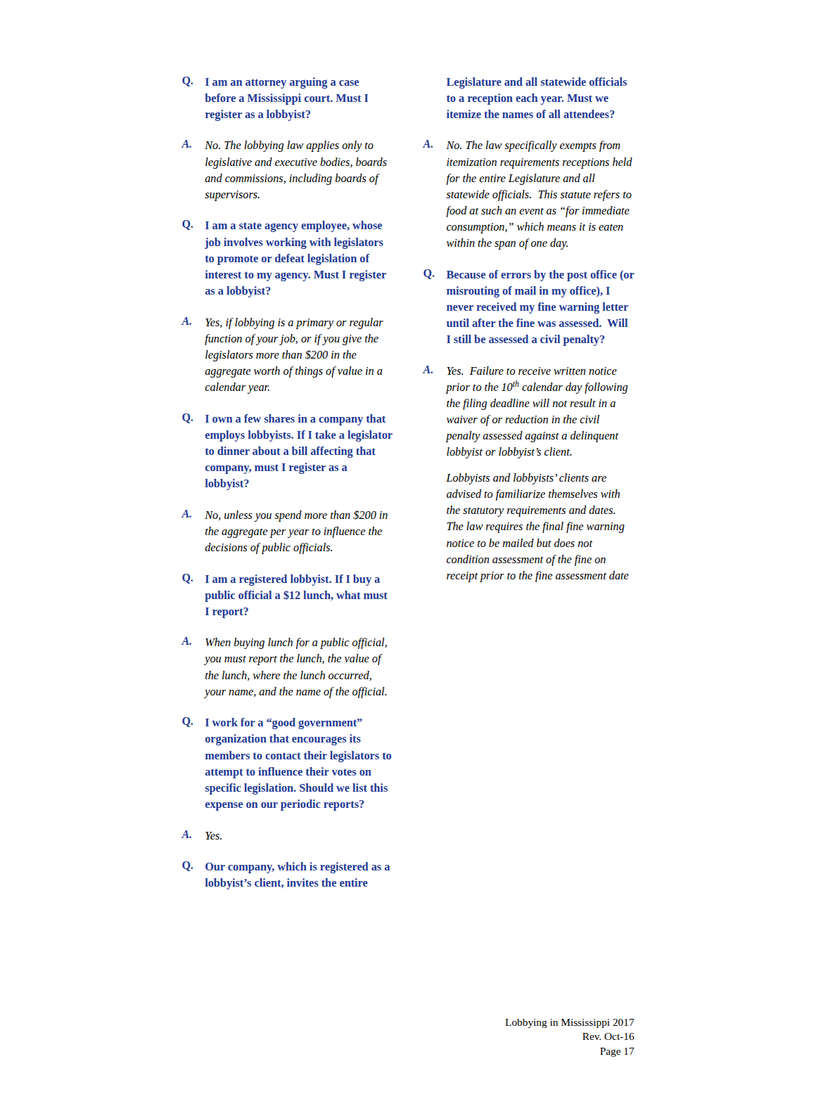Q.
I am an attorney arguing a case before a Mississippi court. Must I register as a lobbyist?
A.
No. The lobbying law applies only to legislative and executive bodies, boards and commissions, including boards of supervisors.
Q.
I am a state agency employee, whose job involves working with legislators to promote or defeat legislation of interest to my agency. Must I register as a lobbyist?
A.
Yes, if lobbying is a primary or regular function of your job, or if you give the legislators more than $200 in the aggregate worth of things of value in a calendar year.
Q.
I own a few shares in a company that employs lobbyists. If I take a legislator to dinner about a bill affecting that company, must I register as a lobbyist?
A.
No, unless you spend more than $200 in the aggregate per year to influence the decisions of public officials.
Q.
I am a registered lobbyist. If I buy a public official a $12 lunch, what must I report?
A.
When buying lunch for a public official, you must report the lunch, the value of the lunch, where the lunch occurred, your name, and the name of the official.
Q.
I work for a “good government” organization that encourages its members to contact their legislators to attempt to influence their votes on specific legislation. Should we list this expense on our periodic reports?
A.
Yes.
Q.
Our company, which is registered as a lobbyist’s client, invites the entire
Legislature and all statewide officials to a reception each year. Must we itemize the names of all attendees?
A.
No. The law specifically exempts from itemization requirements receptions held for the entire Legislature and all statewide officials. This statute refers to food at such an event as “for immediate consumption,” which means it is eaten within the span of one day.
Q.
Because of errors by the post office (or misrouting of mail in my office), I never received my fine warning letter until after the fine was assessed. Will I still be assessed a civil penalty?
A.
Yes. Failure to receive written notice prior to the 10th calendar day following the filing deadline will not result in a waiver of or reduction in the civil penalty assessed against a delinquent lobbyist or lobbyist’s client.
Lobbyists and lobbyists’ clients are advised to familiarize themselves with the statutory requirements and dates. The law requires the final fine warning notice to be mailed but does not condition assessment of the fine on receipt prior to the fine assessment date
Lobbying in Mississippi 2017
Rev. Oct-16
Page 17